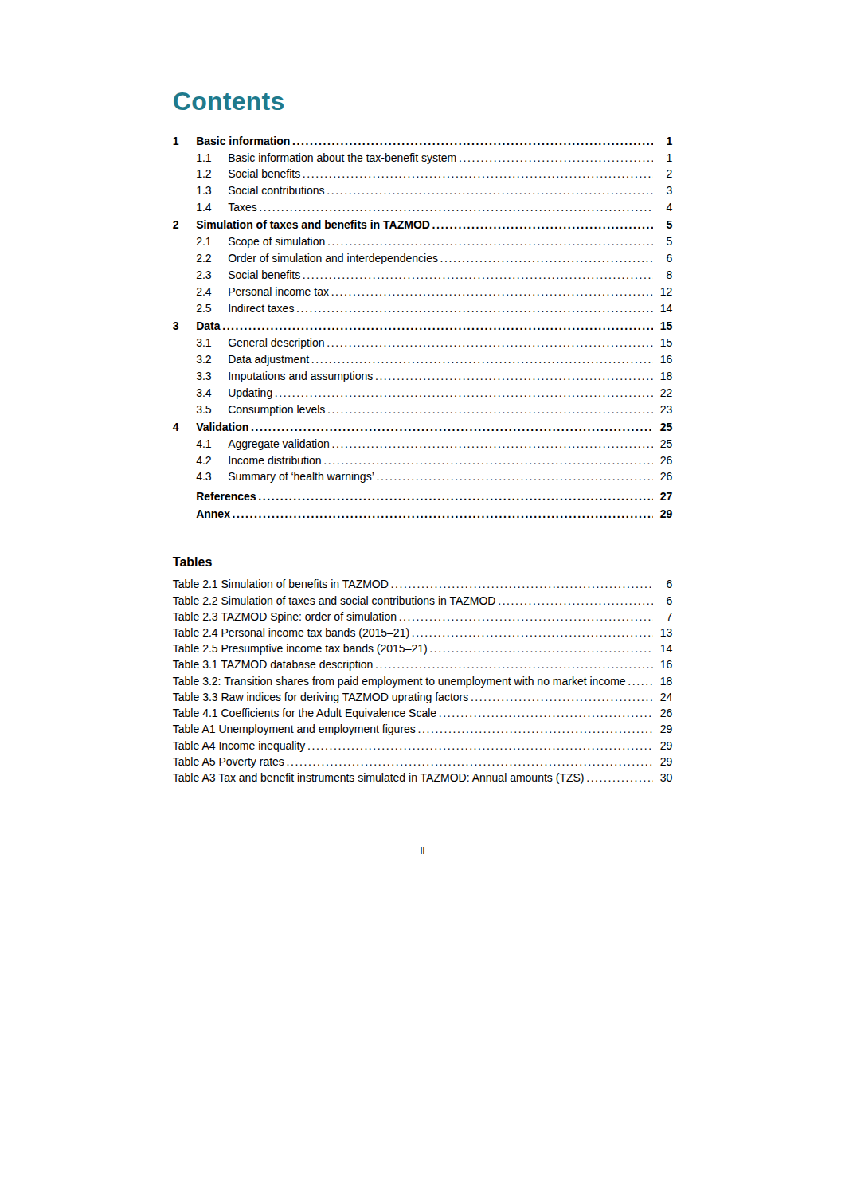Contents
1 Basic information .................................................................................................................................. 1
1.1 Basic information about the tax-benefit system ......................................................................... 1
1.2 Social benefits ............................................................................................................................. 2
1.3 Social contributions ................................................................................................................... 3
1.4 Taxes ............................................................................................................................................. 4
2 Simulation of taxes and benefits in TAZMOD ......................................................................................... 5
2.1 Scope of simulation ................................................................................................................... 5
2.2 Order of simulation and interdependencies ................................................................................. 6
2.3 Social benefits ............................................................................................................................. 8
2.4 Personal income tax ................................................................................................................. 12
2.5 Indirect taxes ............................................................................................................................... 14
3 Data ..................................................................................................................................................... 15
3.1 General description ................................................................................................................... 15
3.2 Data adjustment ......................................................................................................................... 16
3.3 Imputations and assumptions ......................................................................................... 18
3.4 Updating ..................................................................................................................................... 22
3.5 Consumption levels ................................................................................................................... 23
4 Validation ..................................................................................................................................... 25
4.1 Aggregate validation ................................................................................................................. 25
4.2 Income distribution ................................................................................................................... 26
4.3 Summary of ‘health warnings’ ......................................................................................... 26
References ..................................................................................................................................... 27
Annex ............................................................................................................................................. 29
Tables
Table 2.1 Simulation of benefits in TAZMOD ................................................................................................. 6
Table 2.2 Simulation of taxes and social contributions in TAZMOD ......................................................... 6
Table 2.3 TAZMOD Spine: order of simulation ............................................................................................. 7
Table 2.4 Personal income tax bands (2015–21) ......................................................................................... 13
Table 2.5 Presumptive income tax bands (2015–21) ................................................................................. 14
Table 3.1 TAZMOD database description ......................................................................................................... 16
Table 3.2: Transition shares from paid employment to unemployment with no market income ............. 18
Table 3.3 Raw indices for deriving TAZMOD uprating factors ................................................................. 24
Table 4.1 Coefficients for the Adult Equivalence Scale ......................................................................... 26
Table A1 Unemployment and employment figures ......................................................................................... 29
Table A4 Income inequality ................................................................................................................................. 29
Table A5 Poverty rates ......................................................................................................................................... 29
Table A3 Tax and benefit instruments simulated in TAZMOD: Annual amounts (TZS) ................................. 30
ii